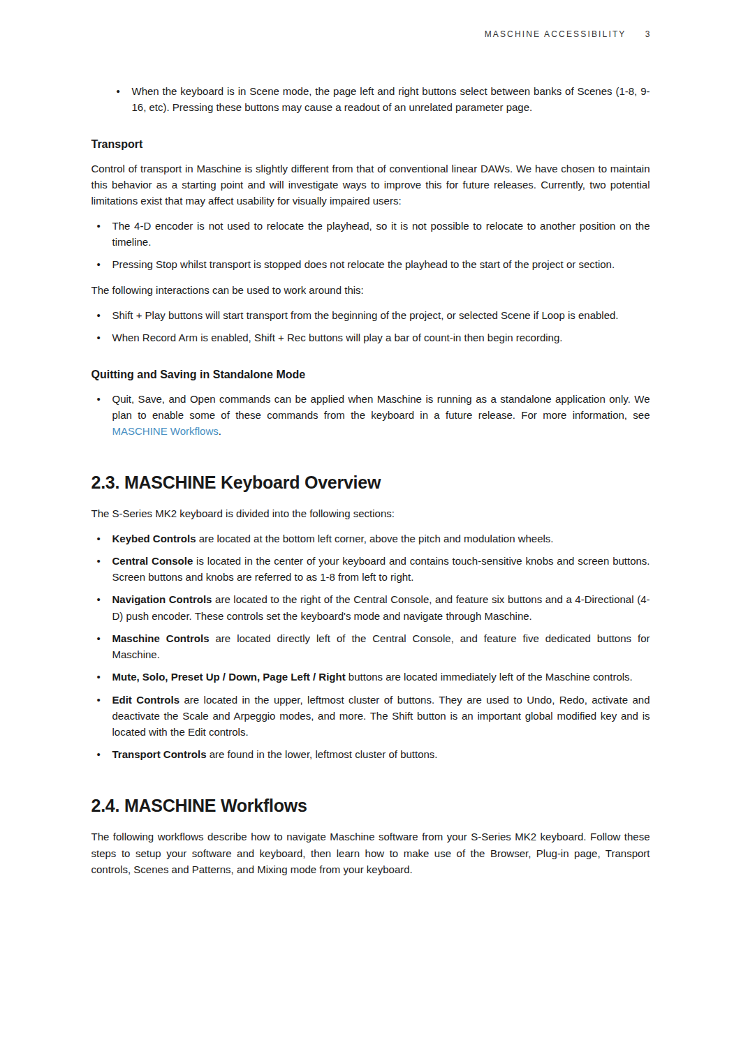MASCHINE ACCESSIBILITY 3
When the keyboard is in Scene mode, the page left and right buttons select between banks of Scenes (1-8, 9-16, etc). Pressing these buttons may cause a readout of an unrelated parameter page.
Transport
Control of transport in Maschine is slightly different from that of conventional linear DAWs. We have chosen to maintain this behavior as a starting point and will investigate ways to improve this for future releases. Currently, two potential limitations exist that may affect usability for visually impaired users:
The 4-D encoder is not used to relocate the playhead, so it is not possible to relocate to another position on the timeline.
Pressing Stop whilst transport is stopped does not relocate the playhead to the start of the project or section.
The following interactions can be used to work around this:
Shift + Play buttons will start transport from the beginning of the project, or selected Scene if Loop is enabled.
When Record Arm is enabled, Shift + Rec buttons will play a bar of count-in then begin recording.
Quitting and Saving in Standalone Mode
Quit, Save, and Open commands can be applied when Maschine is running as a standalone application only. We plan to enable some of these commands from the keyboard in a future release. For more information, see MASCHINE Workflows.
2.3. MASCHINE Keyboard Overview
The S-Series MK2 keyboard is divided into the following sections:
Keybed Controls are located at the bottom left corner, above the pitch and modulation wheels.
Central Console is located in the center of your keyboard and contains touch-sensitive knobs and screen buttons. Screen buttons and knobs are referred to as 1-8 from left to right.
Navigation Controls are located to the right of the Central Console, and feature six buttons and a 4-Directional (4-D) push encoder. These controls set the keyboard's mode and navigate through Maschine.
Maschine Controls are located directly left of the Central Console, and feature five dedicated buttons for Maschine.
Mute, Solo, Preset Up / Down, Page Left / Right buttons are located immediately left of the Maschine controls.
Edit Controls are located in the upper, leftmost cluster of buttons. They are used to Undo, Redo, activate and deactivate the Scale and Arpeggio modes, and more. The Shift button is an important global modified key and is located with the Edit controls.
Transport Controls are found in the lower, leftmost cluster of buttons.
2.4. MASCHINE Workflows
The following workflows describe how to navigate Maschine software from your S-Series MK2 keyboard. Follow these steps to setup your software and keyboard, then learn how to make use of the Browser, Plug-in page, Transport controls, Scenes and Patterns, and Mixing mode from your keyboard.